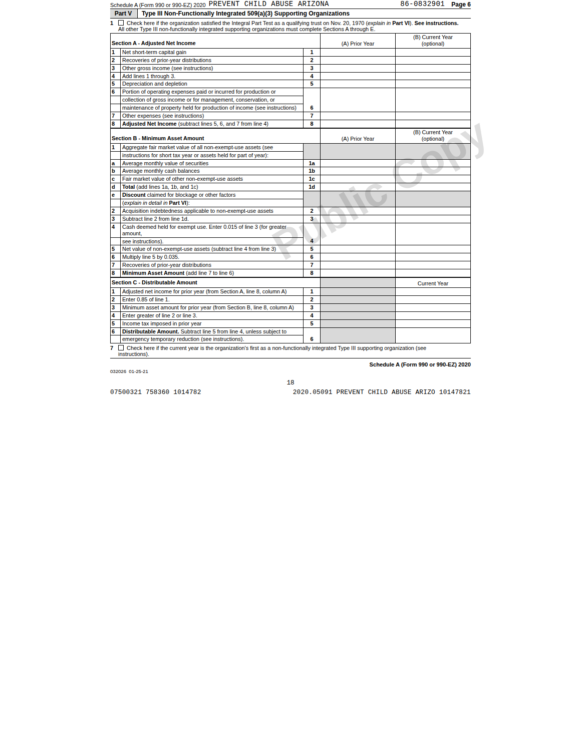Public Copy
Schedule A (Form 990 or 990-EZ) 2020
PREVENT CHILD ABUSE ARIZONA
86-0832901 Page 6
Part V
Type III Non-Functionally Integrated 509(a)(3) Supporting Organizations
1
Check here if the organization satisfied the Integral Part Test as a qualifying trust on Nov. 20, 1970 (explain in Part VI). See instructions.
All other Type III non-functionally integrated supporting organizations must complete Sections A through E.
| Section A - Adjusted Net Income | (A) Prior Year | (B) Current Year (optional) |
| 1 | Net short-term capital gain | 1 | | |
| 2 | Recoveries of prior-year distributions | 2 | | |
| 3 | Other gross income (see instructions) | 3 | | |
| 4 | Add lines 1 through 3. | 4 | | |
| 5 | Depreciation and depletion | 5 | | |
| 6 | Portion of operating expenses paid or incurred for production or | | | |
| | collection of gross income or for management, conservation, or | | | |
| | maintenance of property held for production of income (see instructions) | 6 | | |
| 7 | Other expenses (see instructions) | 7 | | |
| 8 | Adjusted Net Income (subtract lines 5, 6, and 7 from line 4) | 8 | | |
| Section B - Minimum Asset Amount | (A) Prior Year | (B) Current Year (optional) |
| 1 | Aggregate fair market value of all non-exempt-use assets (see | | | |
| | instructions for short tax year or assets held for part of year): | | | |
| a | Average monthly value of securities | 1a | | |
| b | Average monthly cash balances | 1b | | |
| c | Fair market value of other non-exempt-use assets | 1c | | |
| d | Total (add lines 1a, 1b, and 1c) | 1d | | |
| e | Discount claimed for blockage or other factors | | | |
| | ( explain in detail in Part VI ): | | | |
| 2 | Acquisition indebtedness applicable to non-exempt-use assets | 2 | | |
| 3 | Subtract line 2 from line 1d. | 3 | | |
| 4 | Cash deemed held for exempt use. Enter 0.015 of line 3 (for greater amount, | | | |
| | see instructions). | 4 | | |
| 5 | Net value of non-exempt-use assets (subtract line 4 from line 3) | 5 | | |
| 6 | Multiply line 5 by 0.035. | 6 | | |
| 7 | Recoveries of prior-year distributions | 7 | | |
| 8 | Minimum Asset Amount (add line 7 to line 6) | 8 | | |
| Section C - Distributable Amount | | Current Year |
| 1 | Adjusted net income for prior year (from Section A, line 8, column A) | 1 | | |
| 2 | Enter 0.85 of line 1. | 2 | | |
| 3 | Minimum asset amount for prior year (from Section B, line 8, column A) | 3 | | |
| 4 | Enter greater of line 2 or line 3. | 4 | | |
| 5 | Income tax imposed in prior year | 5 | | |
| 6 | Distributable Amount. Subtract line 5 from line 4, unless subject to | | | |
| | emergency temporary reduction (see instructions). | 6 | | |
7
Check here if the current year is the organization's first as a non-functionally integrated Type III supporting organization (see
instructions).
Schedule A (Form 990 or 990-EZ) 2020
032026 01-25-21
18
07500321 758360 1014782
2020.05091 PREVENT CHILD ABUSE ARIZO 10147821